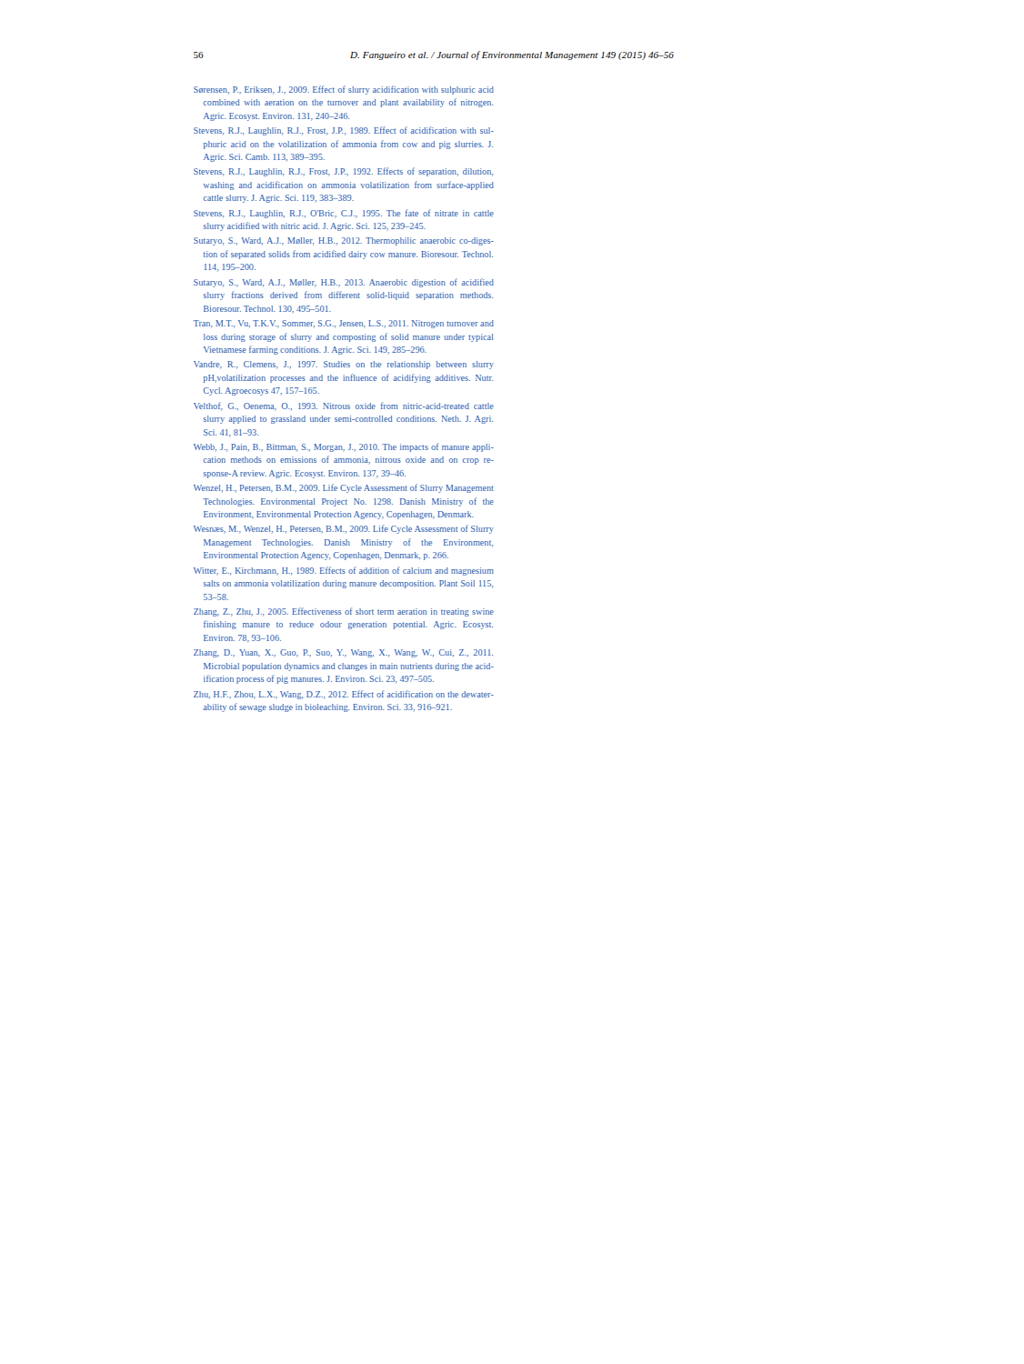56
D. Fangueiro et al. / Journal of Environmental Management 149 (2015) 46–56
Sørensen, P., Eriksen, J., 2009. Effect of slurry acidification with sulphuric acid combined with aeration on the turnover and plant availability of nitrogen. Agric. Ecosyst. Environ. 131, 240–246.
Stevens, R.J., Laughlin, R.J., Frost, J.P., 1989. Effect of acidification with sulphuric acid on the volatilization of ammonia from cow and pig slurries. J. Agric. Sci. Camb. 113, 389–395.
Stevens, R.J., Laughlin, R.J., Frost, J.P., 1992. Effects of separation, dilution, washing and acidification on ammonia volatilization from surface-applied cattle slurry. J. Agric. Sci. 119, 383–389.
Stevens, R.J., Laughlin, R.J., O'Bric, C.J., 1995. The fate of nitrate in cattle slurry acidified with nitric acid. J. Agric. Sci. 125, 239–245.
Sutaryo, S., Ward, A.J., Møller, H.B., 2012. Thermophilic anaerobic co-digestion of separated solids from acidified dairy cow manure. Bioresour. Technol. 114, 195–200.
Sutaryo, S., Ward, A.J., Møller, H.B., 2013. Anaerobic digestion of acidified slurry fractions derived from different solid-liquid separation methods. Bioresour. Technol. 130, 495–501.
Tran, M.T., Vu, T.K.V., Sommer, S.G., Jensen, L.S., 2011. Nitrogen turnover and loss during storage of slurry and composting of solid manure under typical Vietnamese farming conditions. J. Agric. Sci. 149, 285–296.
Vandre, R., Clemens, J., 1997. Studies on the relationship between slurry pH,volatilization processes and the influence of acidifying additives. Nutr. Cycl. Agroecosys 47, 157–165.
Velthof, G., Oenema, O., 1993. Nitrous oxide from nitric-acid-treated cattle slurry applied to grassland under semi-controlled conditions. Neth. J. Agri. Sci. 41, 81–93.
Webb, J., Pain, B., Bittman, S., Morgan, J., 2010. The impacts of manure application methods on emissions of ammonia, nitrous oxide and on crop response-A review. Agric. Ecosyst. Environ. 137, 39–46.
Wenzel, H., Petersen, B.M., 2009. Life Cycle Assessment of Slurry Management Technologies. Environmental Project No. 1298. Danish Ministry of the Environment, Environmental Protection Agency, Copenhagen, Denmark.
Wesnæs, M., Wenzel, H., Petersen, B.M., 2009. Life Cycle Assessment of Slurry Management Technologies. Danish Ministry of the Environment, Environmental Protection Agency, Copenhagen, Denmark, p. 266.
Witter, E., Kirchmann, H., 1989. Effects of addition of calcium and magnesium salts on ammonia volatilization during manure decomposition. Plant Soil 115, 53–58.
Zhang, Z., Zhu, J., 2005. Effectiveness of short term aeration in treating swine finishing manure to reduce odour generation potential. Agric. Ecosyst. Environ. 78, 93–106.
Zhang, D., Yuan, X., Guo, P., Suo, Y., Wang, X., Wang, W., Cui, Z., 2011. Microbial population dynamics and changes in main nutrients during the acidification process of pig manures. J. Environ. Sci. 23, 497–505.
Zhu, H.F., Zhou, L.X., Wang, D.Z., 2012. Effect of acidification on the dewaterability of sewage sludge in bioleaching. Environ. Sci. 33, 916–921.